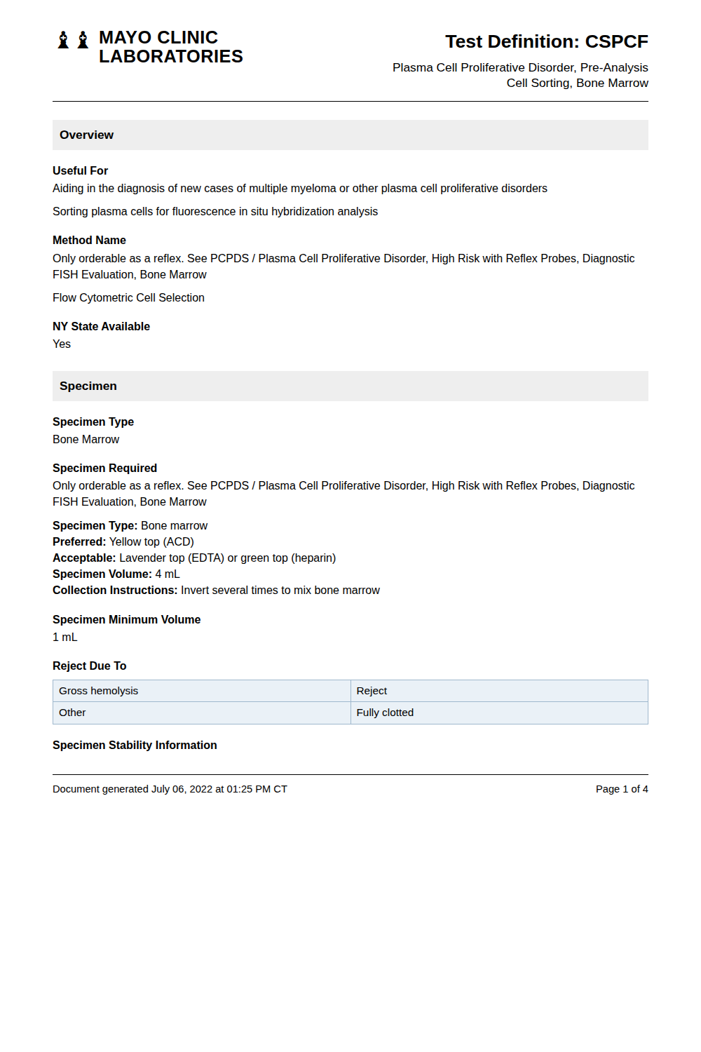♝♝
MAYO CLINIC
LABORATORIES
Test Definition: CSPCF
Plasma Cell Proliferative Disorder, Pre-Analysis
Cell Sorting, Bone Marrow
Overview
Useful For
Aiding in the diagnosis of new cases of multiple myeloma or other plasma cell proliferative disorders
Sorting plasma cells for fluorescence in situ hybridization analysis
Method Name
Only orderable as a reflex. See PCPDS / Plasma Cell Proliferative Disorder, High Risk with Reflex Probes, Diagnostic FISH Evaluation, Bone Marrow
Flow Cytometric Cell Selection
NY State Available
Yes
Specimen
Specimen Type
Bone Marrow
Specimen Required
Only orderable as a reflex. See PCPDS / Plasma Cell Proliferative Disorder, High Risk with Reflex Probes, Diagnostic FISH Evaluation, Bone Marrow
Specimen Type: Bone marrow
Preferred: Yellow top (ACD)
Acceptable: Lavender top (EDTA) or green top (heparin)
Specimen Volume: 4 mL
Collection Instructions: Invert several times to mix bone marrow
Specimen Minimum Volume
1 mL
Reject Due To
| Gross hemolysis | Reject |
| Other | Fully clotted |
Specimen Stability Information
Document generated July 06, 2022 at 01:25 PM CT
Page 1 of 4